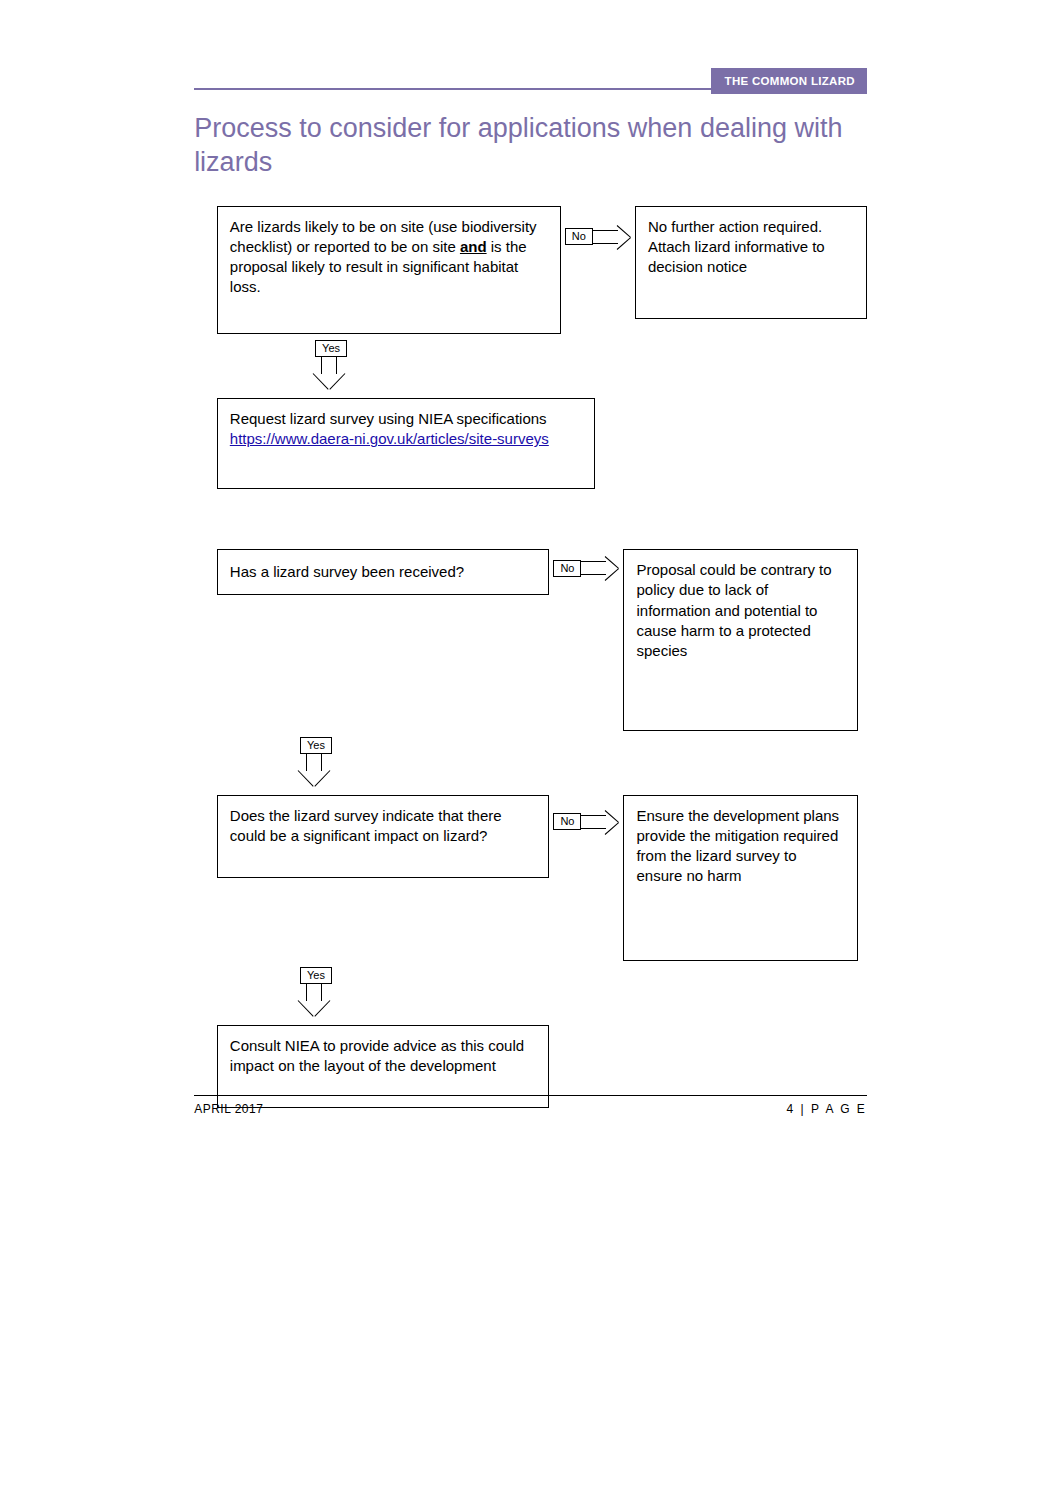THE COMMON LIZARD
Process to consider for applications when dealing with lizards
Are lizards likely to be on site (use biodiversity checklist) or reported to be on site and is the proposal likely to result in significant habitat loss.
No
No further action required. Attach lizard informative to decision notice
Yes
Request lizard survey using NIEA specifications
https://www.daera-ni.gov.uk/articles/site-surveys
Has a lizard survey been received?
No
Proposal could be contrary to policy due to lack of information and potential to cause harm to a protected species
Yes
Does the lizard survey indicate that there could be a significant impact on lizard?
No
Ensure the development plans provide the mitigation required from the lizard survey to ensure no harm
Yes
Consult NIEA to provide advice as this could impact on the layout of the development
APRIL 2017
4 | P A G E